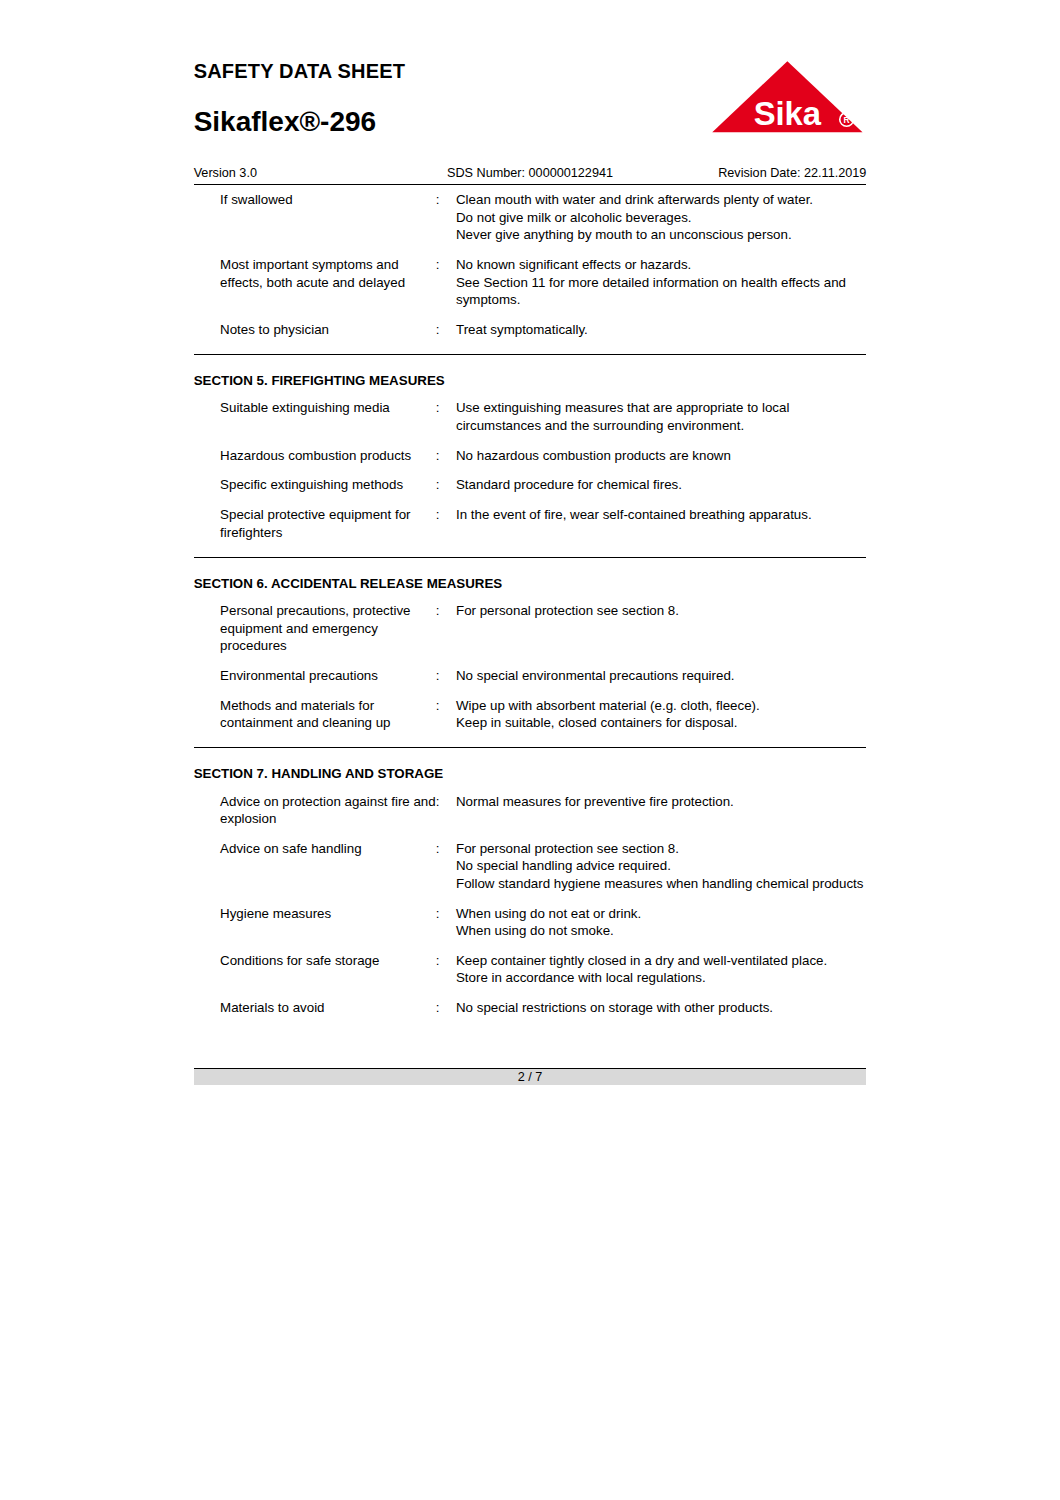SAFETY DATA SHEET
Sikaflex®-296
Sika R
Version 3.0
SDS Number: 000000122941
Revision Date: 22.11.2019
| If swallowed | : | Clean mouth with water and drink afterwards plenty of water. Do not give milk or alcoholic beverages. Never give anything by mouth to an unconscious person. |
| Most important symptoms and effects, both acute and delayed | : | No known significant effects or hazards. See Section 11 for more detailed information on health effects and symptoms. |
| Notes to physician | : | Treat symptomatically. |
SECTION 5. FIREFIGHTING MEASURES
| Suitable extinguishing media | : | Use extinguishing measures that are appropriate to local circumstances and the surrounding environment. |
| Hazardous combustion products | : | No hazardous combustion products are known |
| Specific extinguishing methods | : | Standard procedure for chemical fires. |
| Special protective equipment for firefighters | : | In the event of fire, wear self-contained breathing apparatus. |
SECTION 6. ACCIDENTAL RELEASE MEASURES
| Personal precautions, protective equipment and emergency procedures | : | For personal protection see section 8. |
| Environmental precautions | : | No special environmental precautions required. |
| Methods and materials for containment and cleaning up | : | Wipe up with absorbent material (e.g. cloth, fleece). Keep in suitable, closed containers for disposal. |
SECTION 7. HANDLING AND STORAGE
| Advice on protection against fire and explosion | : | Normal measures for preventive fire protection. |
| Advice on safe handling | : | For personal protection see section 8. No special handling advice required. Follow standard hygiene measures when handling chemical products |
| Hygiene measures | : | When using do not eat or drink. When using do not smoke. |
| Conditions for safe storage | : | Keep container tightly closed in a dry and well-ventilated place. Store in accordance with local regulations. |
| Materials to avoid | : | No special restrictions on storage with other products. |
2 / 7